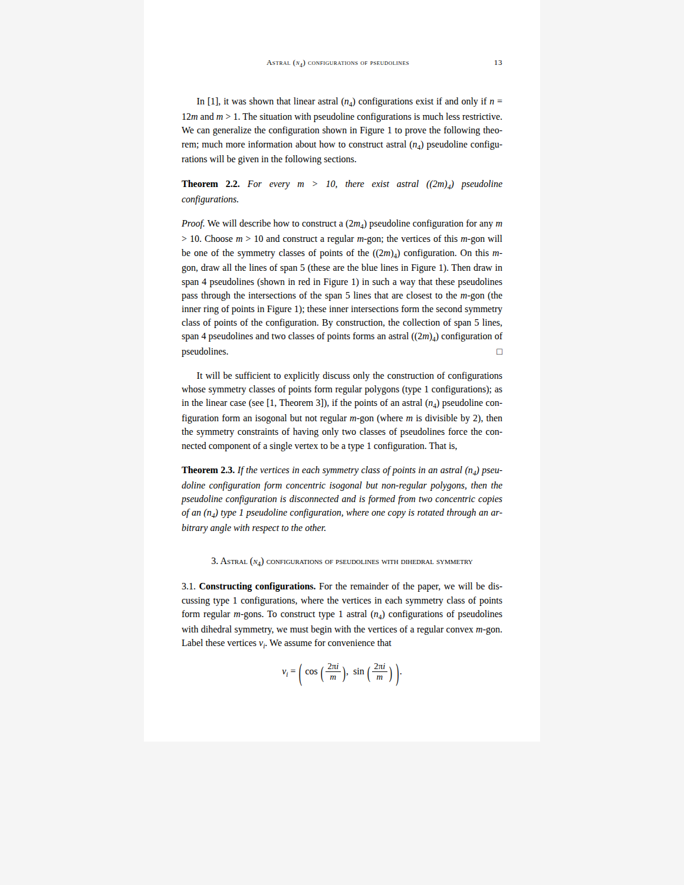Astral (n4) configurations of pseudolines 13
In [1], it was shown that linear astral (n4) configurations exist if and only if n = 12m and m > 1. The situation with pseudoline configurations is much less restrictive. We can generalize the configuration shown in Figure 1 to prove the following theorem; much more information about how to construct astral (n4) pseudoline configurations will be given in the following sections.
Theorem 2.2. For every m > 10, there exist astral ((2m)4) pseudoline configurations.
Proof. We will describe how to construct a (2m4) pseudoline configuration for any m > 10. Choose m > 10 and construct a regular m-gon; the vertices of this m-gon will be one of the symmetry classes of points of the ((2m)4) configuration. On this m-gon, draw all the lines of span 5 (these are the blue lines in Figure 1). Then draw in span 4 pseudolines (shown in red in Figure 1) in such a way that these pseudolines pass through the intersections of the span 5 lines that are closest to the m-gon (the inner ring of points in Figure 1); these inner intersections form the second symmetry class of points of the configuration. By construction, the collection of span 5 lines, span 4 pseudolines and two classes of points forms an astral ((2m)4) configuration of pseudolines. □
It will be sufficient to explicitly discuss only the construction of configurations whose symmetry classes of points form regular polygons (type 1 configurations); as in the linear case (see [1, Theorem 3]), if the points of an astral (n4) pseudoline configuration form an isogonal but not regular m-gon (where m is divisible by 2), then the symmetry constraints of having only two classes of pseudolines force the connected component of a single vertex to be a type 1 configuration. That is,
Theorem 2.3. If the vertices in each symmetry class of points in an astral (n4) pseudoline configuration form concentric isogonal but non-regular polygons, then the pseudoline configuration is disconnected and is formed from two concentric copies of an (n4) type 1 pseudoline configuration, where one copy is rotated through an arbitrary angle with respect to the other.
3. Astral (n4) configurations of pseudolines with dihedral symmetry
3.1. Constructing configurations. For the remainder of the paper, we will be discussing type 1 configurations, where the vertices in each symmetry class of points form regular m-gons. To construct type 1 astral (n4) configurations of pseudolines with dihedral symmetry, we must begin with the vertices of a regular convex m-gon. Label these vertices vi. We assume for convenience that
vi = ( cos (2πi m), sin (2πi m) ).